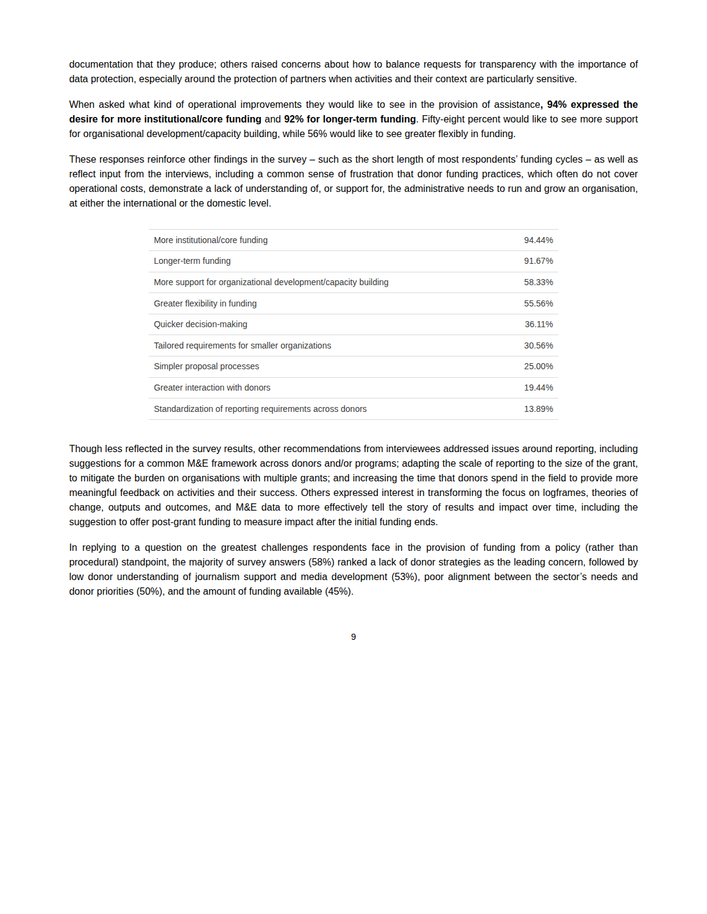documentation that they produce; others raised concerns about how to balance requests for transparency with the importance of data protection, especially around the protection of partners when activities and their context are particularly sensitive.
When asked what kind of operational improvements they would like to see in the provision of assistance, 94% expressed the desire for more institutional/core funding and 92% for longer-term funding. Fifty-eight percent would like to see more support for organisational development/capacity building, while 56% would like to see greater flexibly in funding.
These responses reinforce other findings in the survey – such as the short length of most respondents’ funding cycles – as well as reflect input from the interviews, including a common sense of frustration that donor funding practices, which often do not cover operational costs, demonstrate a lack of understanding of, or support for, the administrative needs to run and grow an organisation, at either the international or the domestic level.
| More institutional/core funding | 94.44% |
| Longer-term funding | 91.67% |
| More support for organizational development/capacity building | 58.33% |
| Greater flexibility in funding | 55.56% |
| Quicker decision-making | 36.11% |
| Tailored requirements for smaller organizations | 30.56% |
| Simpler proposal processes | 25.00% |
| Greater interaction with donors | 19.44% |
| Standardization of reporting requirements across donors | 13.89% |
Though less reflected in the survey results, other recommendations from interviewees addressed issues around reporting, including suggestions for a common M&E framework across donors and/or programs; adapting the scale of reporting to the size of the grant, to mitigate the burden on organisations with multiple grants; and increasing the time that donors spend in the field to provide more meaningful feedback on activities and their success. Others expressed interest in transforming the focus on logframes, theories of change, outputs and outcomes, and M&E data to more effectively tell the story of results and impact over time, including the suggestion to offer post-grant funding to measure impact after the initial funding ends.
In replying to a question on the greatest challenges respondents face in the provision of funding from a policy (rather than procedural) standpoint, the majority of survey answers (58%) ranked a lack of donor strategies as the leading concern, followed by low donor understanding of journalism support and media development (53%), poor alignment between the sector’s needs and donor priorities (50%), and the amount of funding available (45%).
9